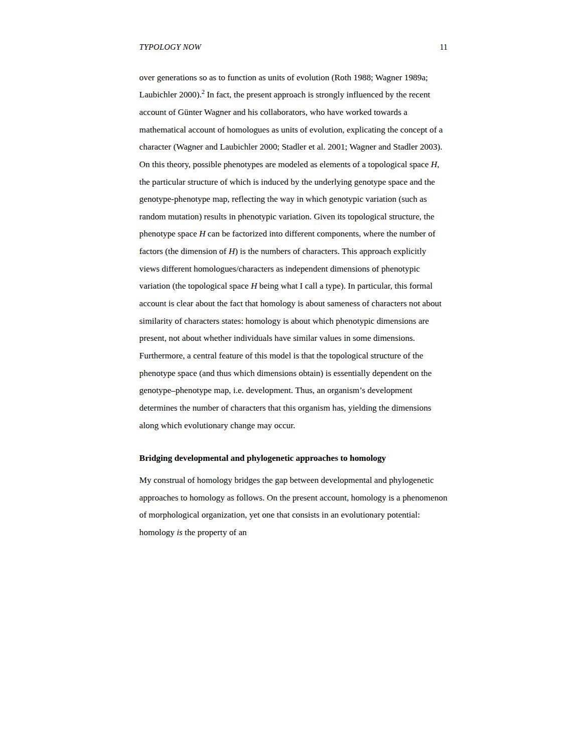TYPOLOGY NOW 11
over generations so as to function as units of evolution (Roth 1988; Wagner 1989a; Laubichler 2000).2 In fact, the present approach is strongly influenced by the recent account of Günter Wagner and his collaborators, who have worked towards a mathematical account of homologues as units of evolution, explicating the concept of a character (Wagner and Laubichler 2000; Stadler et al. 2001; Wagner and Stadler 2003). On this theory, possible phenotypes are modeled as elements of a topological space H, the particular structure of which is induced by the underlying genotype space and the genotype-phenotype map, reflecting the way in which genotypic variation (such as random mutation) results in phenotypic variation. Given its topological structure, the phenotype space H can be factorized into different components, where the number of factors (the dimension of H) is the numbers of characters. This approach explicitly views different homologues/characters as independent dimensions of phenotypic variation (the topological space H being what I call a type). In particular, this formal account is clear about the fact that homology is about sameness of characters not about similarity of characters states: homology is about which phenotypic dimensions are present, not about whether individuals have similar values in some dimensions. Furthermore, a central feature of this model is that the topological structure of the phenotype space (and thus which dimensions obtain) is essentially dependent on the genotype–phenotype map, i.e. development. Thus, an organism’s development determines the number of characters that this organism has, yielding the dimensions along which evolutionary change may occur.
Bridging developmental and phylogenetic approaches to homology
My construal of homology bridges the gap between developmental and phylogenetic approaches to homology as follows. On the present account, homology is a phenomenon of morphological organization, yet one that consists in an evolutionary potential: homology is the property of an